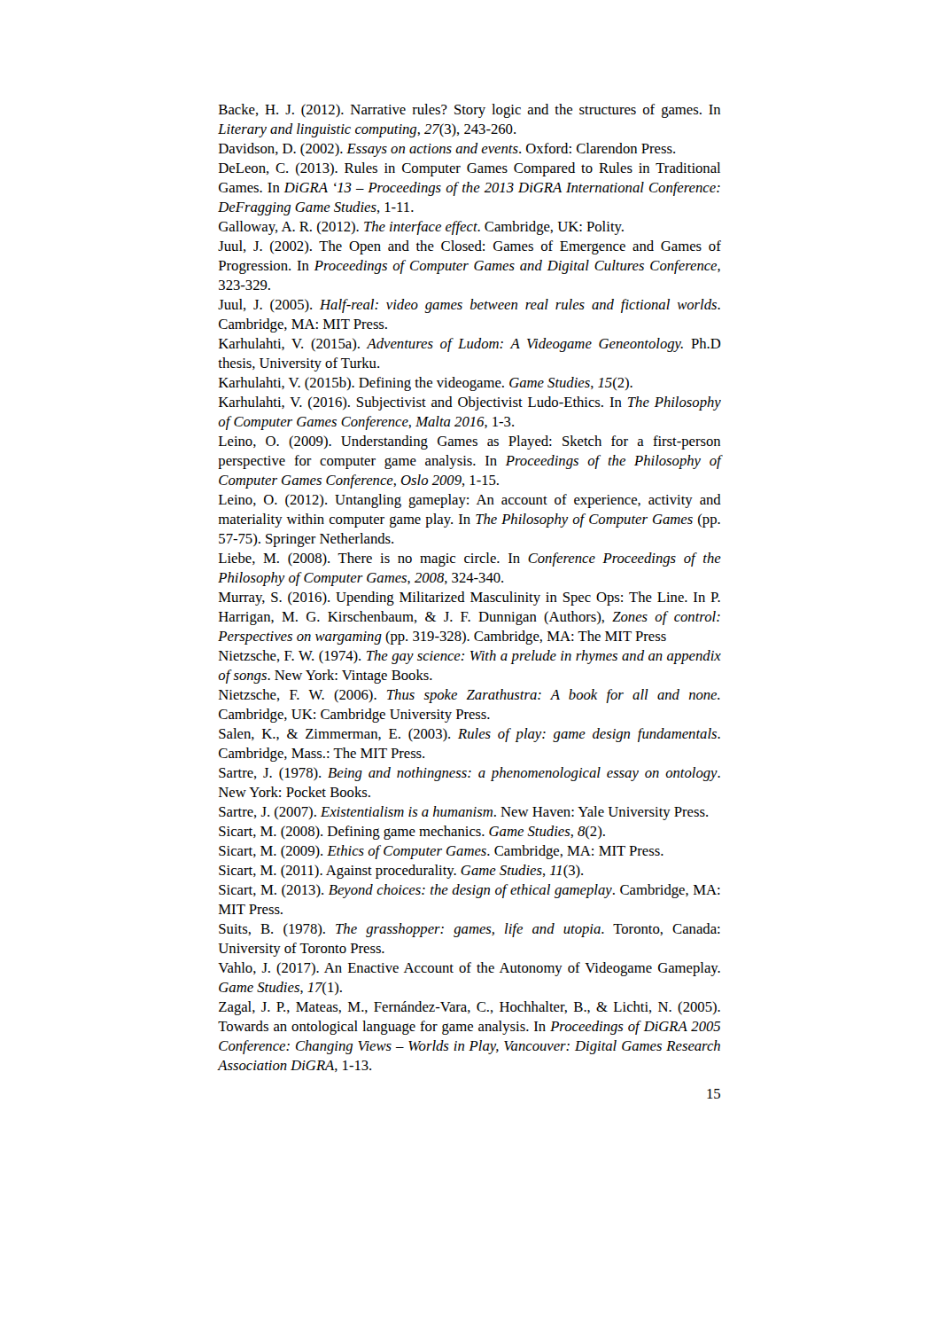Backe, H. J. (2012). Narrative rules? Story logic and the structures of games. In Literary and linguistic computing, 27(3), 243-260.
Davidson, D. (2002). Essays on actions and events. Oxford: Clarendon Press.
DeLeon, C. (2013). Rules in Computer Games Compared to Rules in Traditional Games. In DiGRA ‘13 – Proceedings of the 2013 DiGRA International Conference: DeFragging Game Studies, 1-11.
Galloway, A. R. (2012). The interface effect. Cambridge, UK: Polity.
Juul, J. (2002). The Open and the Closed: Games of Emergence and Games of Progression. In Proceedings of Computer Games and Digital Cultures Conference, 323-329.
Juul, J. (2005). Half-real: video games between real rules and fictional worlds. Cambridge, MA: MIT Press.
Karhulahti, V. (2015a). Adventures of Ludom: A Videogame Geneontology. Ph.D thesis, University of Turku.
Karhulahti, V. (2015b). Defining the videogame. Game Studies, 15(2).
Karhulahti, V. (2016). Subjectivist and Objectivist Ludo-Ethics. In The Philosophy of Computer Games Conference, Malta 2016, 1-3.
Leino, O. (2009). Understanding Games as Played: Sketch for a first-person perspective for computer game analysis. In Proceedings of the Philosophy of Computer Games Conference, Oslo 2009, 1-15.
Leino, O. (2012). Untangling gameplay: An account of experience, activity and materiality within computer game play. In The Philosophy of Computer Games (pp. 57-75). Springer Netherlands.
Liebe, M. (2008). There is no magic circle. In Conference Proceedings of the Philosophy of Computer Games, 2008, 324-340.
Murray, S. (2016). Upending Militarized Masculinity in Spec Ops: The Line. In P. Harrigan, M. G. Kirschenbaum, & J. F. Dunnigan (Authors), Zones of control: Perspectives on wargaming (pp. 319-328). Cambridge, MA: The MIT Press
Nietzsche, F. W. (1974). The gay science: With a prelude in rhymes and an appendix of songs. New York: Vintage Books.
Nietzsche, F. W. (2006). Thus spoke Zarathustra: A book for all and none. Cambridge, UK: Cambridge University Press.
Salen, K., & Zimmerman, E. (2003). Rules of play: game design fundamentals. Cambridge, Mass.: The MIT Press.
Sartre, J. (1978). Being and nothingness: a phenomenological essay on ontology. New York: Pocket Books.
Sartre, J. (2007). Existentialism is a humanism. New Haven: Yale University Press.
Sicart, M. (2008). Defining game mechanics. Game Studies, 8(2).
Sicart, M. (2009). Ethics of Computer Games. Cambridge, MA: MIT Press.
Sicart, M. (2011). Against procedurality. Game Studies, 11(3).
Sicart, M. (2013). Beyond choices: the design of ethical gameplay. Cambridge, MA: MIT Press.
Suits, B. (1978). The grasshopper: games, life and utopia. Toronto, Canada: University of Toronto Press.
Vahlo, J. (2017). An Enactive Account of the Autonomy of Videogame Gameplay. Game Studies, 17(1).
Zagal, J. P., Mateas, M., Fernández-Vara, C., Hochhalter, B., & Lichti, N. (2005). Towards an ontological language for game analysis. In Proceedings of DiGRA 2005 Conference: Changing Views – Worlds in Play, Vancouver: Digital Games Research Association DiGRA, 1-13.
15